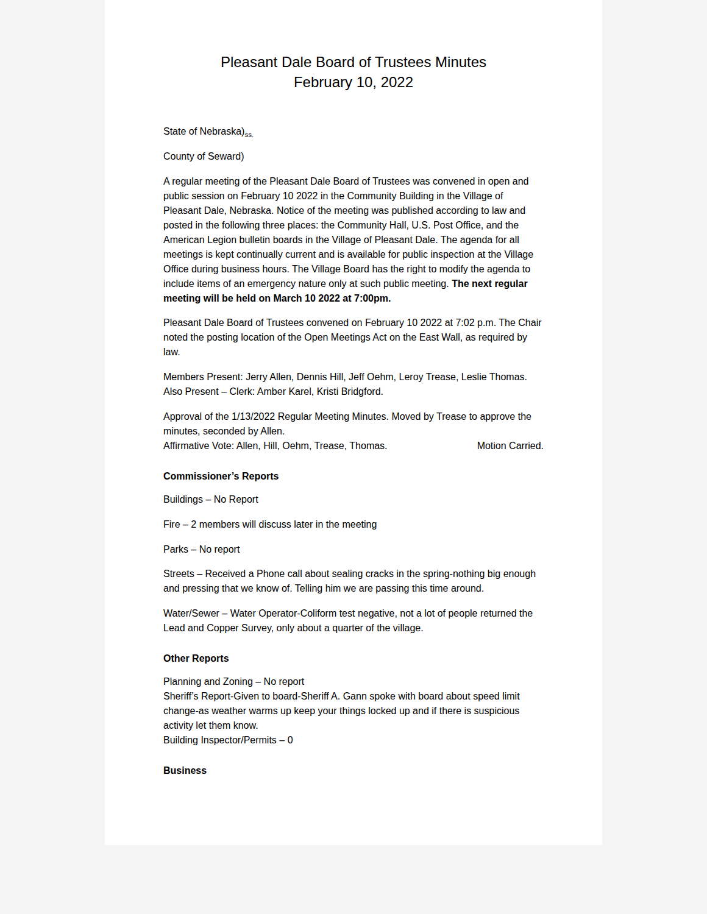Pleasant Dale Board of Trustees MinutesFebruary 10, 2022
State of Nebraska)ss.
County of Seward)
A regular meeting of the Pleasant Dale Board of Trustees was convened in open and public session on February 10 2022 in the Community Building in the Village of Pleasant Dale, Nebraska. Notice of the meeting was published according to law and posted in the following three places: the Community Hall, U.S. Post Office, and the American Legion bulletin boards in the Village of Pleasant Dale. The agenda for all meetings is kept continually current and is available for public inspection at the Village Office during business hours. The Village Board has the right to modify the agenda to include items of an emergency nature only at such public meeting. The next regular meeting will be held on March 10 2022 at 7:00pm.
Pleasant Dale Board of Trustees convened on February 10 2022 at 7:02 p.m. The Chair noted the posting location of the Open Meetings Act on the East Wall, as required by law.
Members Present: Jerry Allen, Dennis Hill, Jeff Oehm, Leroy Trease, Leslie Thomas.
Also Present – Clerk: Amber Karel, Kristi Bridgford.
Approval of the 1/13/2022 Regular Meeting Minutes. Moved by Trease to approve the minutes, seconded by Allen.
Affirmative Vote: Allen, Hill, Oehm, Trease, Thomas. Motion Carried.
Commissioner’s Reports
Buildings – No Report
Fire – 2 members will discuss later in the meeting
Parks – No report
Streets – Received a Phone call about sealing cracks in the spring-nothing big enough and pressing that we know of. Telling him we are passing this time around.
Water/Sewer – Water Operator-Coliform test negative, not a lot of people returned the Lead and Copper Survey, only about a quarter of the village.
Other Reports
Planning and Zoning – No report
Sheriff’s Report-Given to board-Sheriff A. Gann spoke with board about speed limit change-as weather warms up keep your things locked up and if there is suspicious activity let them know.
Building Inspector/Permits – 0
Business